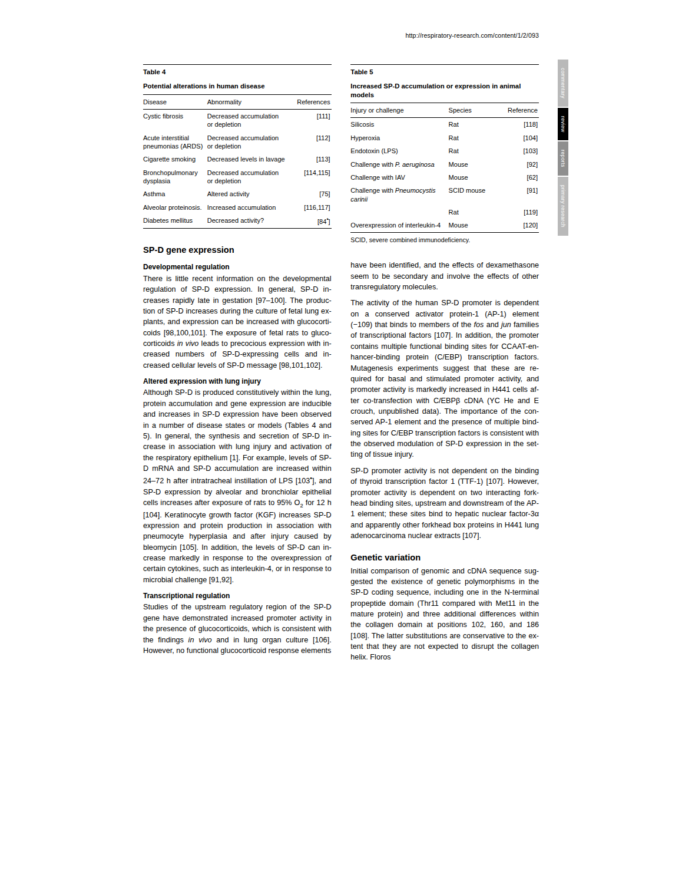commentary
review
reports
primary research
http://respiratory-research.com/content/1/2/093
Table 4
Potential alterations in human disease
| Disease | Abnormality | References |
| --- | --- | --- |
| Cystic fibrosis | Decreased accumulation or depletion | [111] |
| Acute interstitial pneumonias (ARDS) | Decreased accumulation or depletion | [112] |
| Cigarette smoking | Decreased levels in lavage | [113] |
| Bronchopulmonary dysplasia | Decreased accumulation or depletion | [114,115] |
| Asthma | Altered activity | [75] |
| Alveolar proteinosis. | Increased accumulation | [116,117] |
| Diabetes mellitus | Decreased activity? | [84 • ] |
SP-D gene expression
Developmental regulation
There is little recent information on the developmental regulation of SP-D expression. In general, SP-D increases rapidly late in gestation [97–100]. The production of SP-D increases during the culture of fetal lung explants, and expression can be increased with glucocorticoids [98,100,101]. The exposure of fetal rats to glucocorticoids in vivo leads to precocious expression with increased numbers of SP-D-expressing cells and increased cellular levels of SP-D message [98,101,102].
Altered expression with lung injury
Although SP-D is produced constitutively within the lung, protein accumulation and gene expression are inducible and increases in SP-D expression have been observed in a number of disease states or models (Tables 4 and 5). In general, the synthesis and secretion of SP-D increase in association with lung injury and activation of the respiratory epithelium [1]. For example, levels of SP-D mRNA and SP-D accumulation are increased within 24–72 h after intratracheal instillation of LPS [103•], and SP-D expression by alveolar and bronchiolar epithelial cells increases after exposure of rats to 95% O2 for 12 h [104]. Keratinocyte growth factor (KGF) increases SP-D expression and protein production in association with pneumocyte hyperplasia and after injury caused by bleomycin [105]. In addition, the levels of SP-D can increase markedly in response to the overexpression of certain cytokines, such as interleukin-4, or in response to microbial challenge [91,92].
Transcriptional regulation
Studies of the upstream regulatory region of the SP-D gene have demonstrated increased promoter activity in the presence of glucocorticoids, which is consistent with the findings in vivo and in lung organ culture [106]. However, no functional glucocorticoid response elements
Table 5
Increased SP-D accumulation or expression in animal models
| Injury or challenge | Species | Reference |
| --- | --- | --- |
| Silicosis | Rat | [118] |
| Hyperoxia | Rat | [104] |
| Endotoxin (LPS) | Rat | [103] |
| Challenge with P. aeruginosa | Mouse | [92] |
| Challenge with IAV | Mouse | [62] |
| Challenge with Pneumocystis carinii | SCID mouse | [91] |
| | Rat | [119] |
| Overexpression of interleukin-4 | Mouse | [120] |
SCID, severe combined immunodeficiency.
have been identified, and the effects of dexamethasone seem to be secondary and involve the effects of other transregulatory molecules.
The activity of the human SP-D promoter is dependent on a conserved activator protein-1 (AP-1) element (−109) that binds to members of the fos and jun families of transcriptional factors [107]. In addition, the promoter contains multiple functional binding sites for CCAAT-enhancer-binding protein (C/EBP) transcription factors. Mutagenesis experiments suggest that these are required for basal and stimulated promoter activity, and promoter activity is markedly increased in H441 cells after co-transfection with C/EBPβ cDNA (YC He and E crouch, unpublished data). The importance of the conserved AP-1 element and the presence of multiple binding sites for C/EBP transcription factors is consistent with the observed modulation of SP-D expression in the setting of tissue injury.
SP-D promoter activity is not dependent on the binding of thyroid transcription factor 1 (TTF-1) [107]. However, promoter activity is dependent on two interacting forkhead binding sites, upstream and downstream of the AP-1 element; these sites bind to hepatic nuclear factor-3α and apparently other forkhead box proteins in H441 lung adenocarcinoma nuclear extracts [107].
Genetic variation
Initial comparison of genomic and cDNA sequence suggested the existence of genetic polymorphisms in the SP-D coding sequence, including one in the N-terminal propeptide domain (Thr11 compared with Met11 in the mature protein) and three additional differences within the collagen domain at positions 102, 160, and 186 [108]. The latter substitutions are conservative to the extent that they are not expected to disrupt the collagen helix. Floros